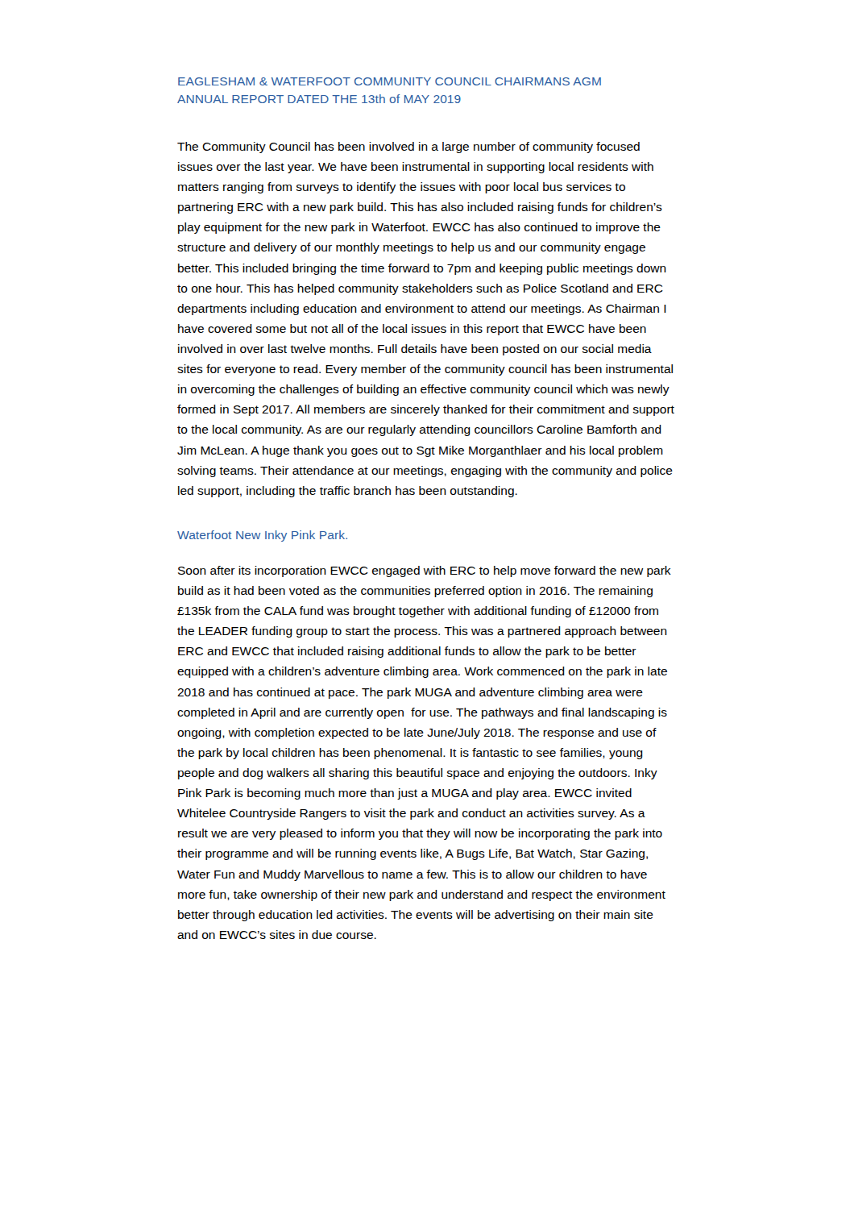EAGLESHAM & WATERFOOT COMMUNITY COUNCIL CHAIRMANS AGM
ANNUAL REPORT DATED THE 13th of MAY 2019
The Community Council has been involved in a large number of community focused issues over the last year. We have been instrumental in supporting local residents with matters ranging from surveys to identify the issues with poor local bus services to partnering ERC with a new park build. This has also included raising funds for children’s play equipment for the new park in Waterfoot. EWCC has also continued to improve the structure and delivery of our monthly meetings to help us and our community engage better. This included bringing the time forward to 7pm and keeping public meetings down to one hour. This has helped community stakeholders such as Police Scotland and ERC departments including education and environment to attend our meetings. As Chairman I have covered some but not all of the local issues in this report that EWCC have been involved in over last twelve months. Full details have been posted on our social media sites for everyone to read. Every member of the community council has been instrumental in overcoming the challenges of building an effective community council which was newly formed in Sept 2017. All members are sincerely thanked for their commitment and support to the local community. As are our regularly attending councillors Caroline Bamforth and Jim McLean. A huge thank you goes out to Sgt Mike Morganthlaer and his local problem solving teams. Their attendance at our meetings, engaging with the community and police led support, including the traffic branch has been outstanding.
Waterfoot New Inky Pink Park.
Soon after its incorporation EWCC engaged with ERC to help move forward the new park build as it had been voted as the communities preferred option in 2016. The remaining £135k from the CALA fund was brought together with additional funding of £12000 from the LEADER funding group to start the process. This was a partnered approach between ERC and EWCC that included raising additional funds to allow the park to be better equipped with a children’s adventure climbing area. Work commenced on the park in late 2018 and has continued at pace. The park MUGA and adventure climbing area were completed in April and are currently open for use. The pathways and final landscaping is ongoing, with completion expected to be late June/July 2018. The response and use of the park by local children has been phenomenal. It is fantastic to see families, young people and dog walkers all sharing this beautiful space and enjoying the outdoors. Inky Pink Park is becoming much more than just a MUGA and play area. EWCC invited Whitelee Countryside Rangers to visit the park and conduct an activities survey. As a result we are very pleased to inform you that they will now be incorporating the park into their programme and will be running events like, A Bugs Life, Bat Watch, Star Gazing, Water Fun and Muddy Marvellous to name a few. This is to allow our children to have more fun, take ownership of their new park and understand and respect the environment better through education led activities. The events will be advertising on their main site and on EWCC’s sites in due course.